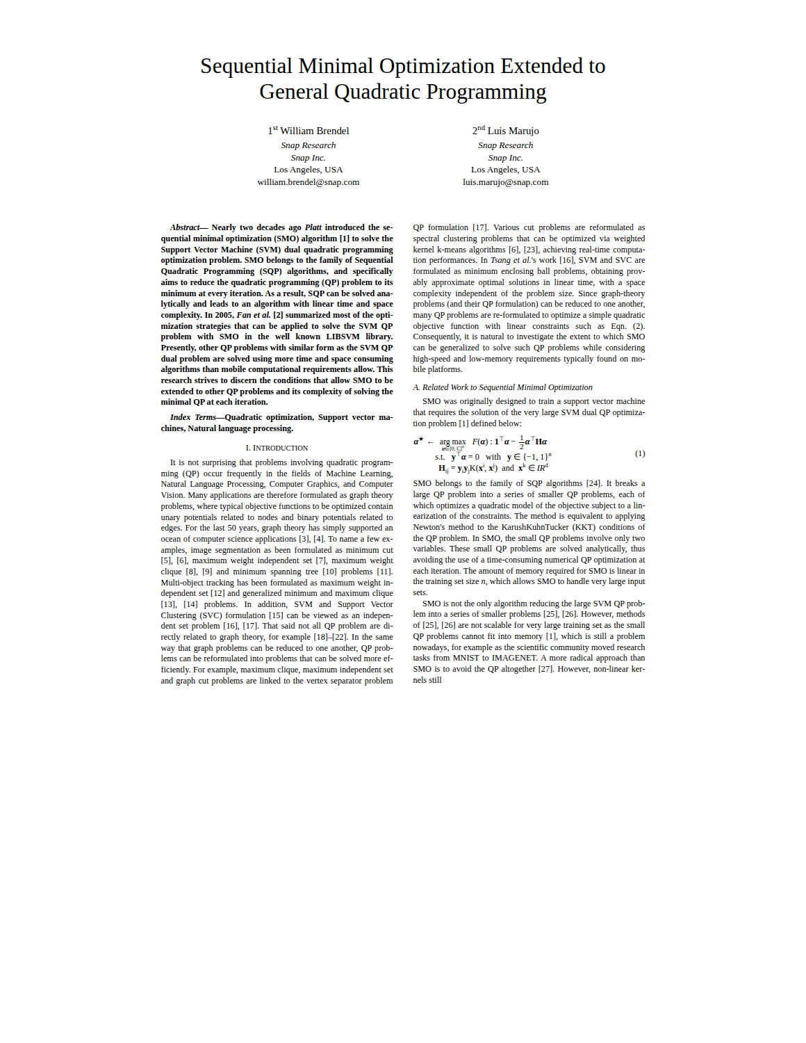Sequential Minimal Optimization Extended to
General Quadratic Programming
1st William Brendel
Snap Research
Snap Inc.
Los Angeles, USA
william.brendel@snap.com
2nd Luis Marujo
Snap Research
Snap Inc.
Los Angeles, USA
luis.marujo@snap.com
Abstract— Nearly two decades ago Platt introduced the sequential minimal optimization (SMO) algorithm [1] to solve the Support Vector Machine (SVM) dual quadratic programming optimization problem. SMO belongs to the family of Sequential Quadratic Programming (SQP) algorithms, and specifically aims to reduce the quadratic programming (QP) problem to its minimum at every iteration. As a result, SQP can be solved analytically and leads to an algorithm with linear time and space complexity. In 2005, Fan et al. [2] summarized most of the optimization strategies that can be applied to solve the SVM QP problem with SMO in the well known LIBSVM library. Presently, other QP problems with similar form as the SVM QP dual problem are solved using more time and space consuming algorithms than mobile computational requirements allow. This research strives to discern the conditions that allow SMO to be extended to other QP problems and its complexity of solving the minimal QP at each iteration.
Index Terms—Quadratic optimization, Support vector machines, Natural language processing.
I. INTRODUCTION
It is not surprising that problems involving quadratic programming (QP) occur frequently in the fields of Machine Learning, Natural Language Processing, Computer Graphics, and Computer Vision. Many applications are therefore formulated as graph theory problems, where typical objective functions to be optimized contain unary potentials related to nodes and binary potentials related to edges. For the last 50 years, graph theory has simply supported an ocean of computer science applications [3], [4]. To name a few examples, image segmentation as been formulated as minimum cut [5], [6], maximum weight independent set [7], maximum weight clique [8], [9] and minimum spanning tree [10] problems [11]. Multi-object tracking has been formulated as maximum weight independent set [12] and generalized minimum and maximum clique [13], [14] problems. In addition, SVM and Support Vector Clustering (SVC) formulation [15] can be viewed as an independent set problem [16], [17]. That said not all QP problem are directly related to graph theory, for example [18]–[22]. In the same way that graph problems can be reduced to one another, QP problems can be reformulated into problems that can be solved more efficiently. For example, maximum clique, maximum independent set and graph cut problems are linked to the vertex separator problem QP formulation [17]. Various cut problems are reformulated as spectral clustering problems that can be optimized via weighted kernel k-means algorithms [6], [23], achieving real-time computation performances. In Tsang et al.'s work [16], SVM and SVC are formulated as minimum enclosing ball problems, obtaining provably approximate optimal solutions in linear time, with a space complexity independent of the problem size. Since graph-theory problems (and their QP formulation) can be reduced to one another, many QP problems are re-formulated to optimize a simple quadratic objective function with linear constraints such as Eqn. (2). Consequently, it is natural to investigate the extent to which SMO can be generalized to solve such QP problems while considering high-speed and low-memory requirements typically found on mobile platforms.
A. Related Work to Sequential Minimal Optimization
SMO was originally designed to train a support vector machine that requires the solution of the very large SVM dual QP optimization problem [1] defined below:
α★ ← arg max α∈[0, C]n F(α) : 1⊤α − 12 α⊤Hα
s.t. y⊤α = 0 with y ∈ {−1, 1}n
Hij = yiyjK(xi, xj) and xk ∈ IRd
(1)
SMO belongs to the family of SQP algorithms [24]. It breaks a large QP problem into a series of smaller QP problems, each of which optimizes a quadratic model of the objective subject to a linearization of the constraints. The method is equivalent to applying Newton's method to the KarushKuhnTucker (KKT) conditions of the QP problem. In SMO, the small QP problems involve only two variables. These small QP problems are solved analytically, thus avoiding the use of a time-consuming numerical QP optimization at each iteration. The amount of memory required for SMO is linear in the training set size n, which allows SMO to handle very large input sets.
SMO is not the only algorithm reducing the large SVM QP problem into a series of smaller problems [25], [26]. However, methods of [25], [26] are not scalable for very large training set as the small QP problems cannot fit into memory [1], which is still a problem nowadays, for example as the scientific community moved research tasks from MNIST to IMAGENET. A more radical approach than SMO is to avoid the QP altogether [27]. However, non-linear kernels still